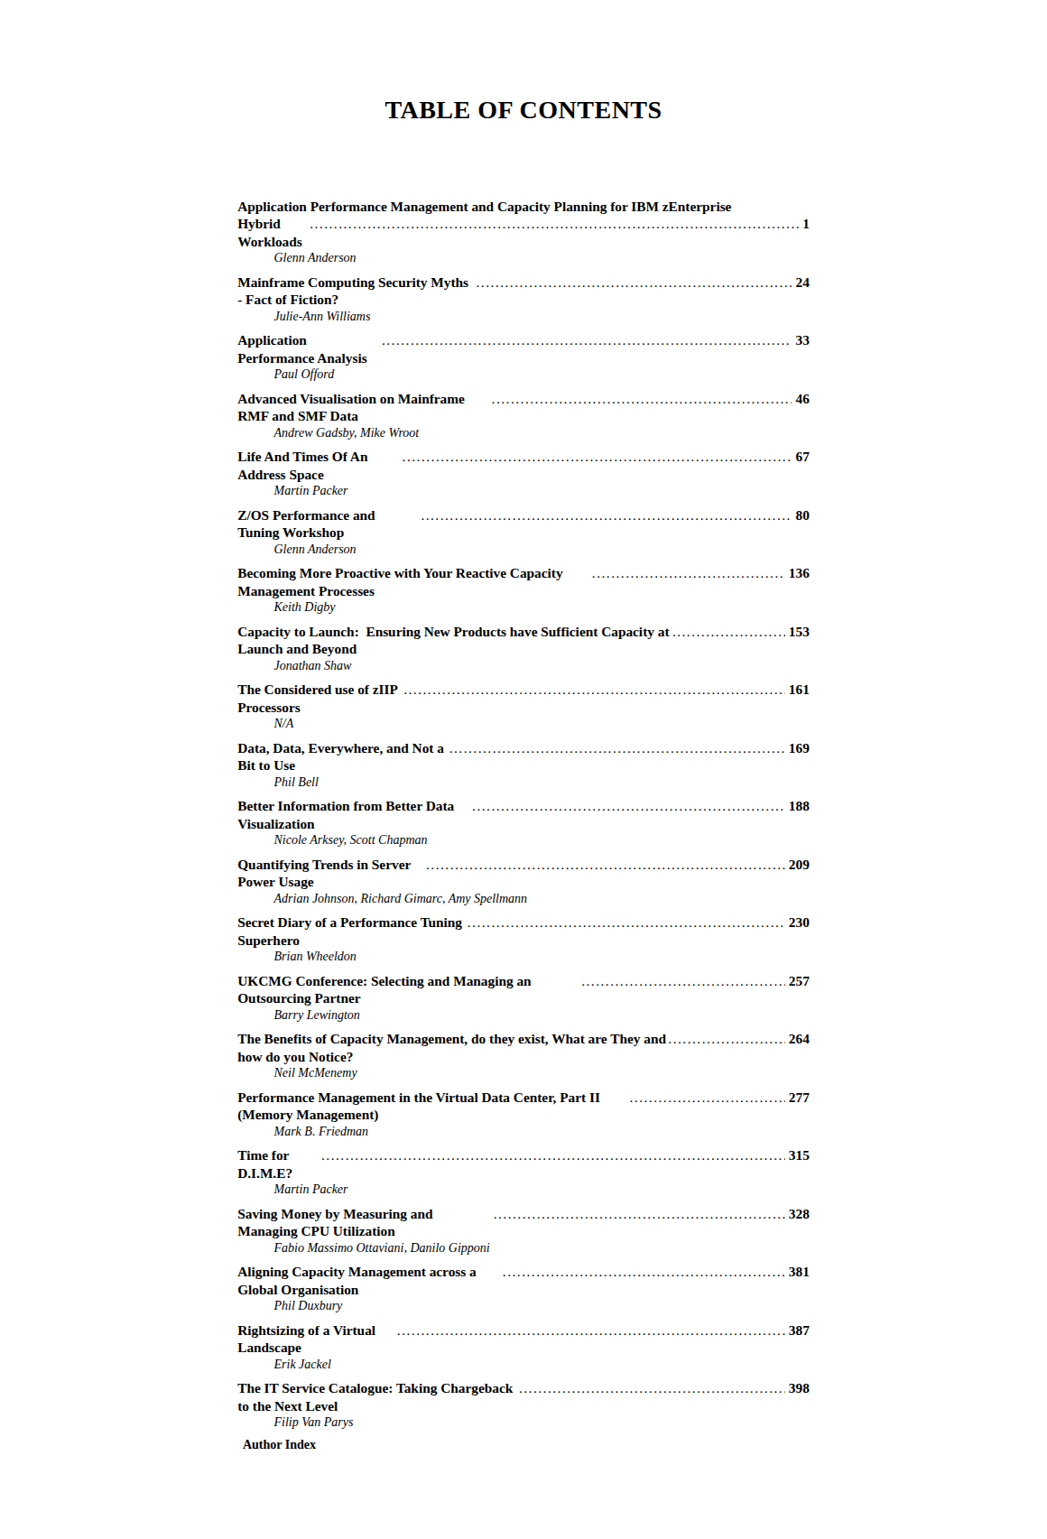TABLE OF CONTENTS
Application Performance Management and Capacity Planning for IBM zEnterprise
Hybrid Workloads ................................................................................................................................................................ 1
Glenn Anderson
Mainframe Computing Security Myths - Fact of Fiction? ............................................................................................. 24
Julie-Ann Williams
Application Performance Analysis ......................................................................................................................... 33
Paul Offord
Advanced Visualisation on Mainframe RMF and SMF Data ....................................................................................... 46
Andrew Gadsby, Mike Wroot
Life And Times Of An Address Space ............................................................................................................. 67
Martin Packer
Z/OS Performance and Tuning Workshop ......................................................................................................... 80
Glenn Anderson
Becoming More Proactive with Your Reactive Capacity Management Processes ..................................................... 136
Keith Digby
Capacity to Launch: Ensuring New Products have Sufficient Capacity at Launch and Beyond .............................. 153
Jonathan Shaw
The Considered use of zIIP Processors ............................................................................................................. 161
N/A
Data, Data, Everywhere, and Not a Bit to Use ......................................................................................... 169
Phil Bell
Better Information from Better Data Visualization ................................................................................... 188
Nicole Arksey, Scott Chapman
Quantifying Trends in Server Power Usage ..................................................................................................... 209
Adrian Johnson, Richard Gimarc, Amy Spellmann
Secret Diary of a Performance Tuning Superhero .................................................................................... 230
Brian Wheeldon
UKCMG Conference: Selecting and Managing an Outsourcing Partner .................................................... 257
Barry Lewington
The Benefits of Capacity Management, do they exist, What are They and how do you Notice? ............................... 264
Neil McMenemy
Performance Management in the Virtual Data Center, Part II (Memory Management) .......................................... 277
Mark B. Friedman
Time for D.I.M.E? ................................................................................................................................. 315
Martin Packer
Saving Money by Measuring and Managing CPU Utilization ..................................................................................... 328
Fabio Massimo Ottaviani, Danilo Gipponi
Aligning Capacity Management across a Global Organisation ................................................................................. 381
Phil Duxbury
Rightsizing of a Virtual Landscape ......................................................................................................... 387
Erik Jackel
The IT Service Catalogue: Taking Chargeback to the Next Level ........................................................................... 398
Filip Van Parys
Author Index